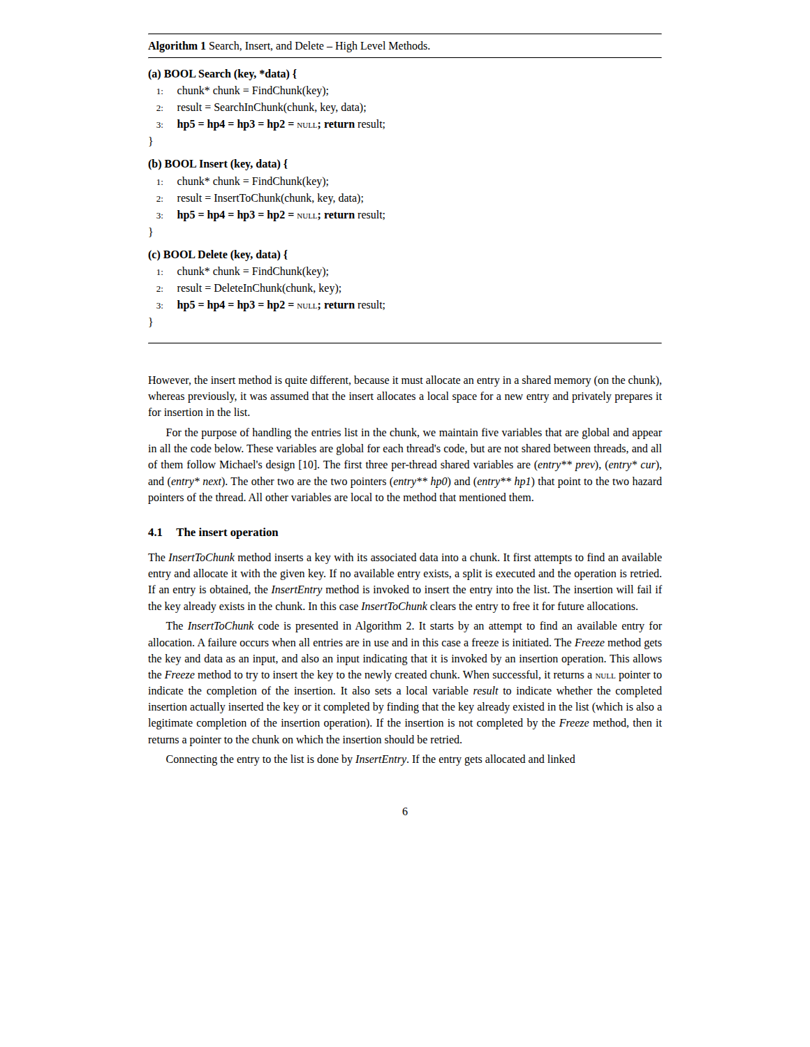Algorithm 1 Search, Insert, and Delete – High Level Methods.
(a) BOOL Search (key, *data) {
chunk* chunk = FindChunk(key);
result = SearchInChunk(chunk, key, data);
hp5 = hp4 = hp3 = hp2 = null; return result;
}
(b) BOOL Insert (key, data) {
chunk* chunk = FindChunk(key);
result = InsertToChunk(chunk, key, data);
hp5 = hp4 = hp3 = hp2 = null; return result;
}
(c) BOOL Delete (key, data) {
chunk* chunk = FindChunk(key);
result = DeleteInChunk(chunk, key);
hp5 = hp4 = hp3 = hp2 = null; return result;
}
However, the insert method is quite different, because it must allocate an entry in a shared memory (on the chunk), whereas previously, it was assumed that the insert allocates a local space for a new entry and privately prepares it for insertion in the list.
For the purpose of handling the entries list in the chunk, we maintain five variables that are global and appear in all the code below. These variables are global for each thread's code, but are not shared between threads, and all of them follow Michael's design [10]. The first three per-thread shared variables are (entry** prev), (entry* cur), and (entry* next). The other two are the two pointers (entry** hp0) and (entry** hp1) that point to the two hazard pointers of the thread. All other variables are local to the method that mentioned them.
4.1 The insert operation
The InsertToChunk method inserts a key with its associated data into a chunk. It first attempts to find an available entry and allocate it with the given key. If no available entry exists, a split is executed and the operation is retried. If an entry is obtained, the InsertEntry method is invoked to insert the entry into the list. The insertion will fail if the key already exists in the chunk. In this case InsertToChunk clears the entry to free it for future allocations.
The InsertToChunk code is presented in Algorithm 2. It starts by an attempt to find an available entry for allocation. A failure occurs when all entries are in use and in this case a freeze is initiated. The Freeze method gets the key and data as an input, and also an input indicating that it is invoked by an insertion operation. This allows the Freeze method to try to insert the key to the newly created chunk. When successful, it returns a null pointer to indicate the completion of the insertion. It also sets a local variable result to indicate whether the completed insertion actually inserted the key or it completed by finding that the key already existed in the list (which is also a legitimate completion of the insertion operation). If the insertion is not completed by the Freeze method, then it returns a pointer to the chunk on which the insertion should be retried.
Connecting the entry to the list is done by InsertEntry. If the entry gets allocated and linked
6